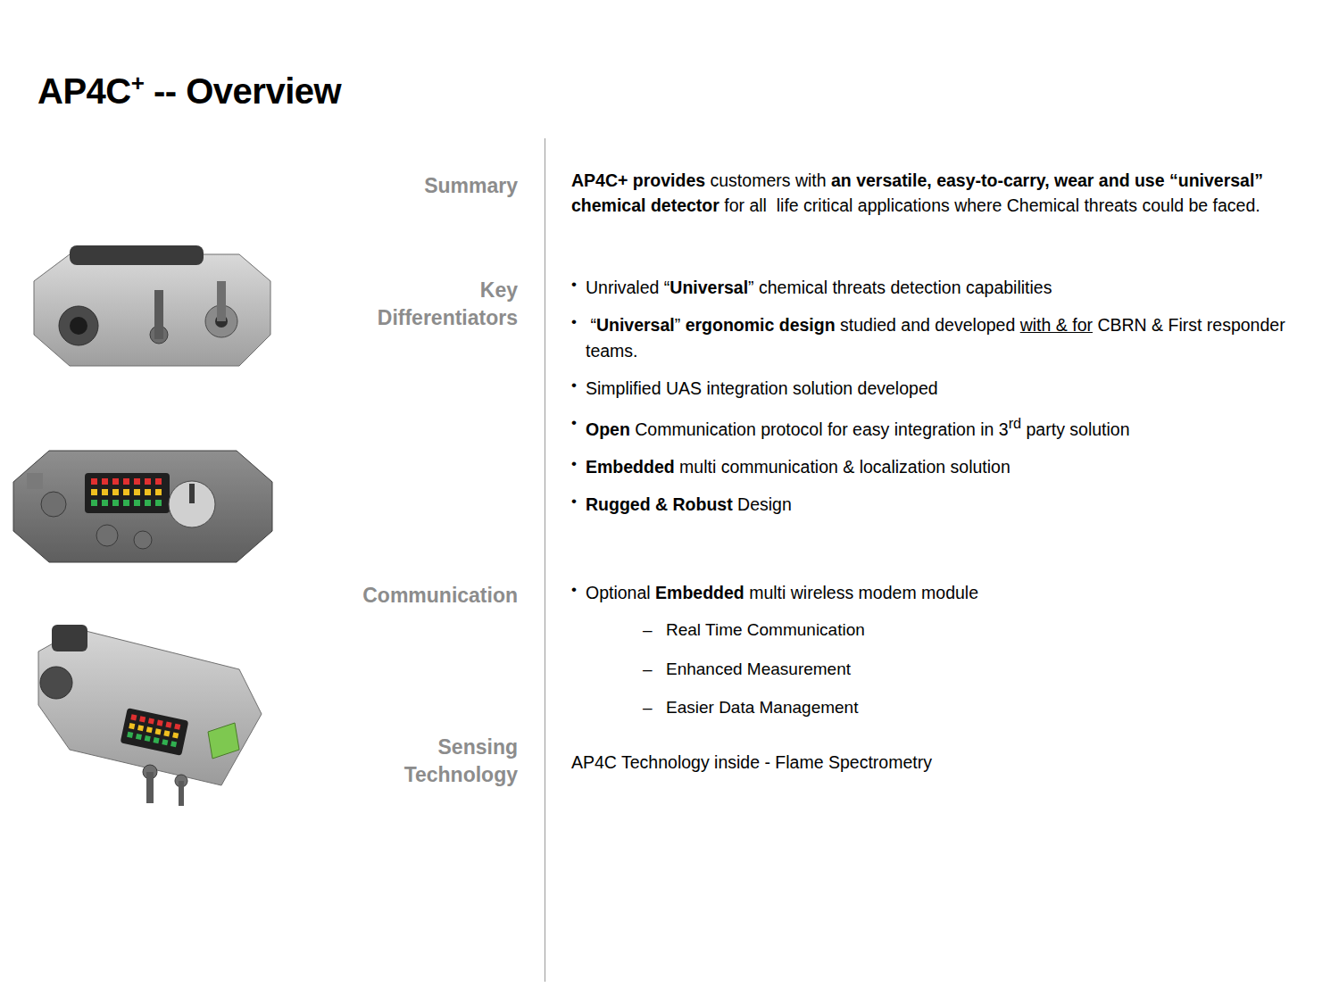AP4C+ -- Overview
Summary
Key
Differentiators
Communication
Sensing
Technology
AP4C+ provides customers with an versatile, easy-to-carry, wear and use “universal” chemical detector for all life critical applications where Chemical threats could be faced.
Unrivaled “Universal” chemical threats detection capabilities
“Universal” ergonomic design studied and developed with & for CBRN & First responder teams.
Simplified UAS integration solution developed
Open Communication protocol for easy integration in 3rd party solution
Embedded multi communication & localization solution
Rugged & Robust Design
Optional Embedded multi wireless modem module
Real Time Communication
Enhanced Measurement
Easier Data Management
AP4C Technology inside - Flame Spectrometry